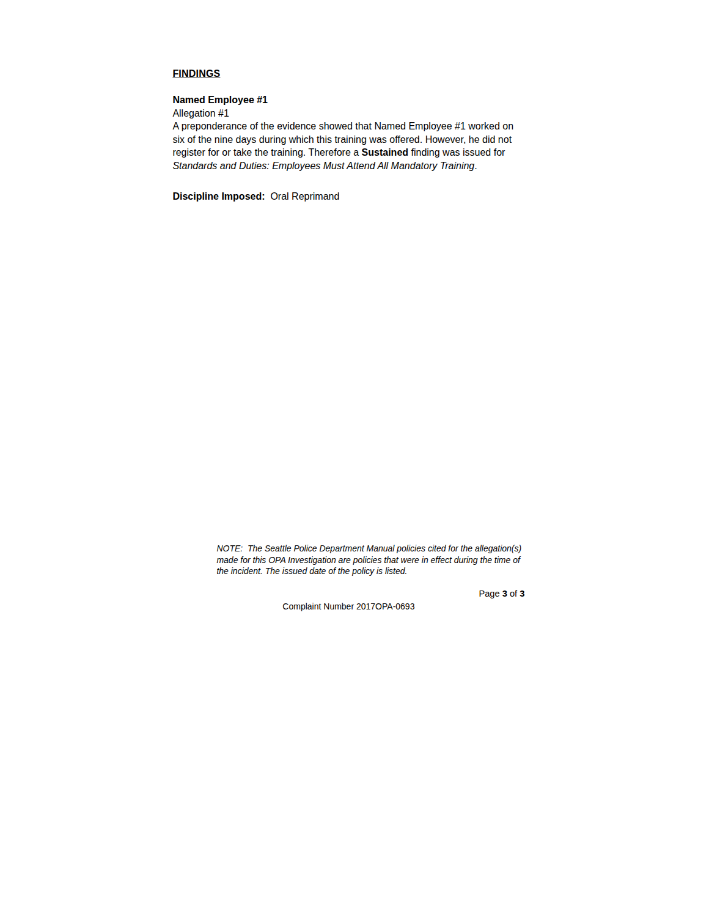FINDINGS
Named Employee #1
Allegation #1
A preponderance of the evidence showed that Named Employee #1 worked on six of the nine days during which this training was offered. However, he did not register for or take the training. Therefore a Sustained finding was issued for Standards and Duties: Employees Must Attend All Mandatory Training.
Discipline Imposed: Oral Reprimand
NOTE: The Seattle Police Department Manual policies cited for the allegation(s) made for this OPA Investigation are policies that were in effect during the time of the incident. The issued date of the policy is listed.
Page 3 of 3
Complaint Number 2017OPA-0693